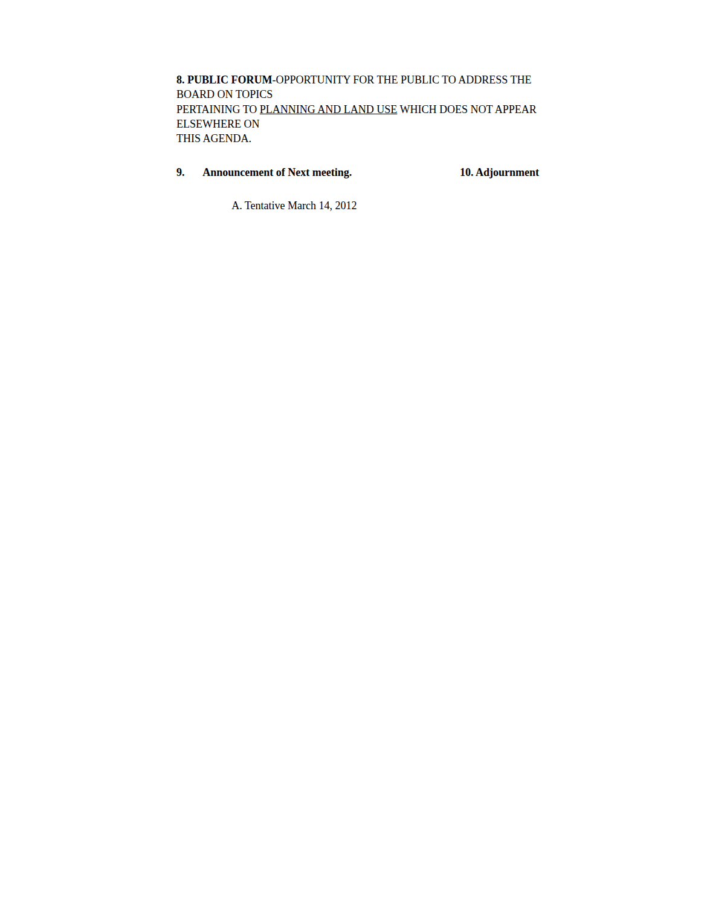8. PUBLIC FORUM-OPPORTUNITY FOR THE PUBLIC TO ADDRESS THE BOARD ON TOPICS
PERTAINING TO PLANNING AND LAND USE WHICH DOES NOT APPEAR ELSEWHERE ON
THIS AGENDA.
9.
Announcement of Next meeting.
10. Adjournment
A. Tentative March 14, 2012